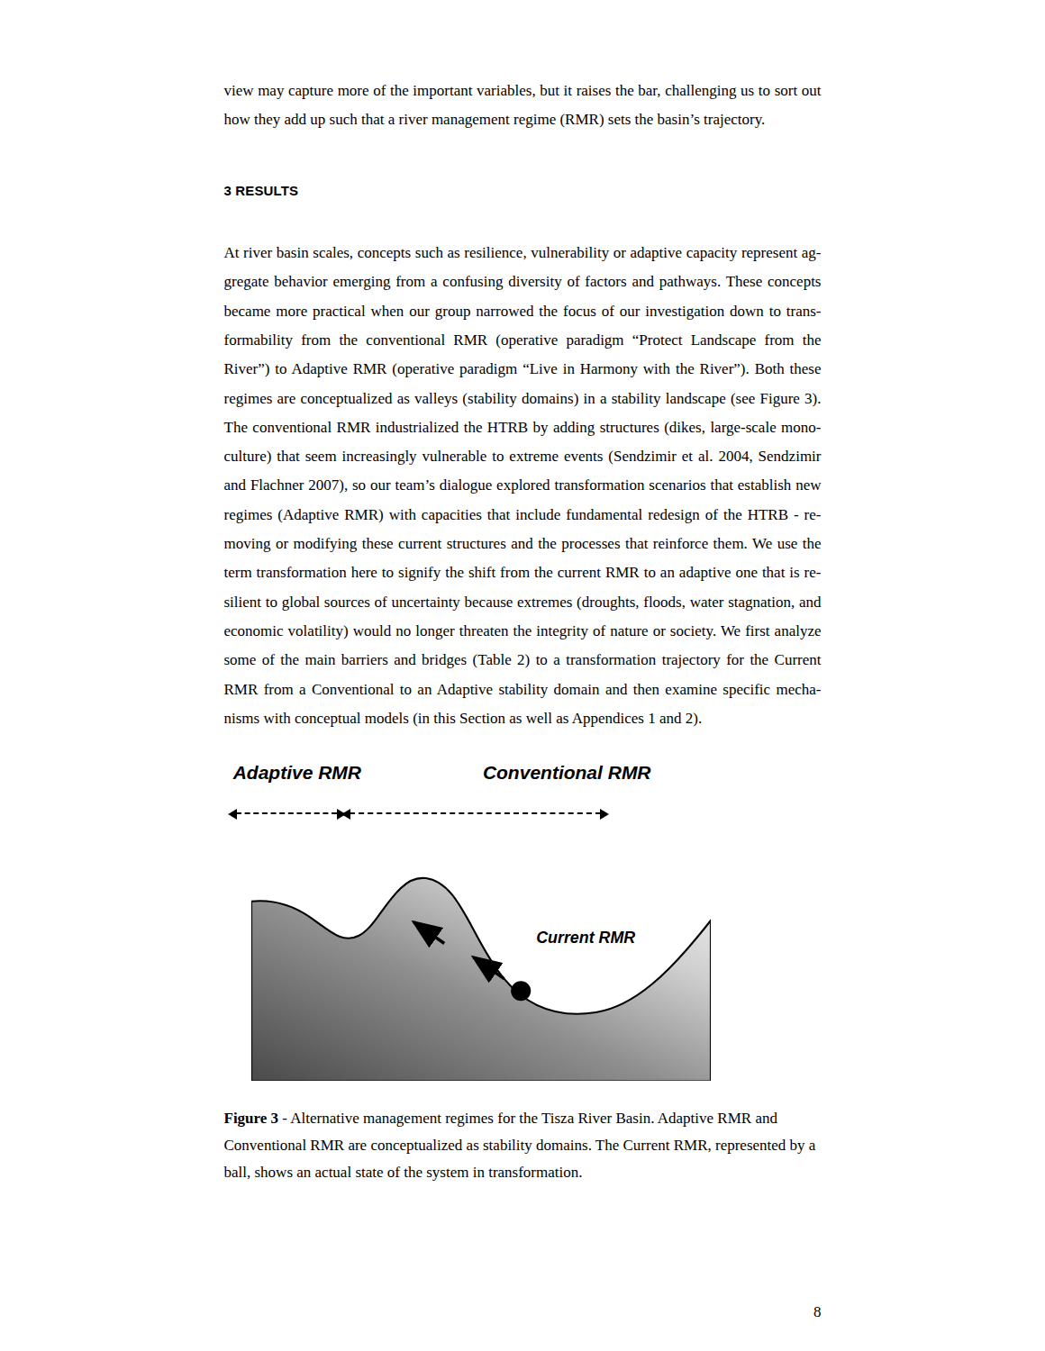view may capture more of the important variables, but it raises the bar, challenging us to sort out how they add up such that a river management regime (RMR) sets the basin’s trajectory.
3 RESULTS
At river basin scales, concepts such as resilience, vulnerability or adaptive capacity represent aggregate behavior emerging from a confusing diversity of factors and pathways. These concepts became more practical when our group narrowed the focus of our investigation down to transformability from the conventional RMR (operative paradigm “Protect Landscape from the River”) to Adaptive RMR (operative paradigm “Live in Harmony with the River”). Both these regimes are conceptualized as valleys (stability domains) in a stability landscape (see Figure 3). The conventional RMR industrialized the HTRB by adding structures (dikes, large-scale monoculture) that seem increasingly vulnerable to extreme events (Sendzimir et al. 2004, Sendzimir and Flachner 2007), so our team’s dialogue explored transformation scenarios that establish new regimes (Adaptive RMR) with capacities that include fundamental redesign of the HTRB - removing or modifying these current structures and the processes that reinforce them. We use the term transformation here to signify the shift from the current RMR to an adaptive one that is resilient to global sources of uncertainty because extremes (droughts, floods, water stagnation, and economic volatility) would no longer threaten the integrity of nature or society. We first analyze some of the main barriers and bridges (Table 2) to a transformation trajectory for the Current RMR from a Conventional to an Adaptive stability domain and then examine specific mechanisms with conceptual models (in this Section as well as Appendices 1 and 2).
Adaptive RMR Conventional RMR
Current RMR
Figure 3 - Alternative management regimes for the Tisza River Basin. Adaptive RMR and Conventional RMR are conceptualized as stability domains. The Current RMR, represented by a ball, shows an actual state of the system in transformation.
8